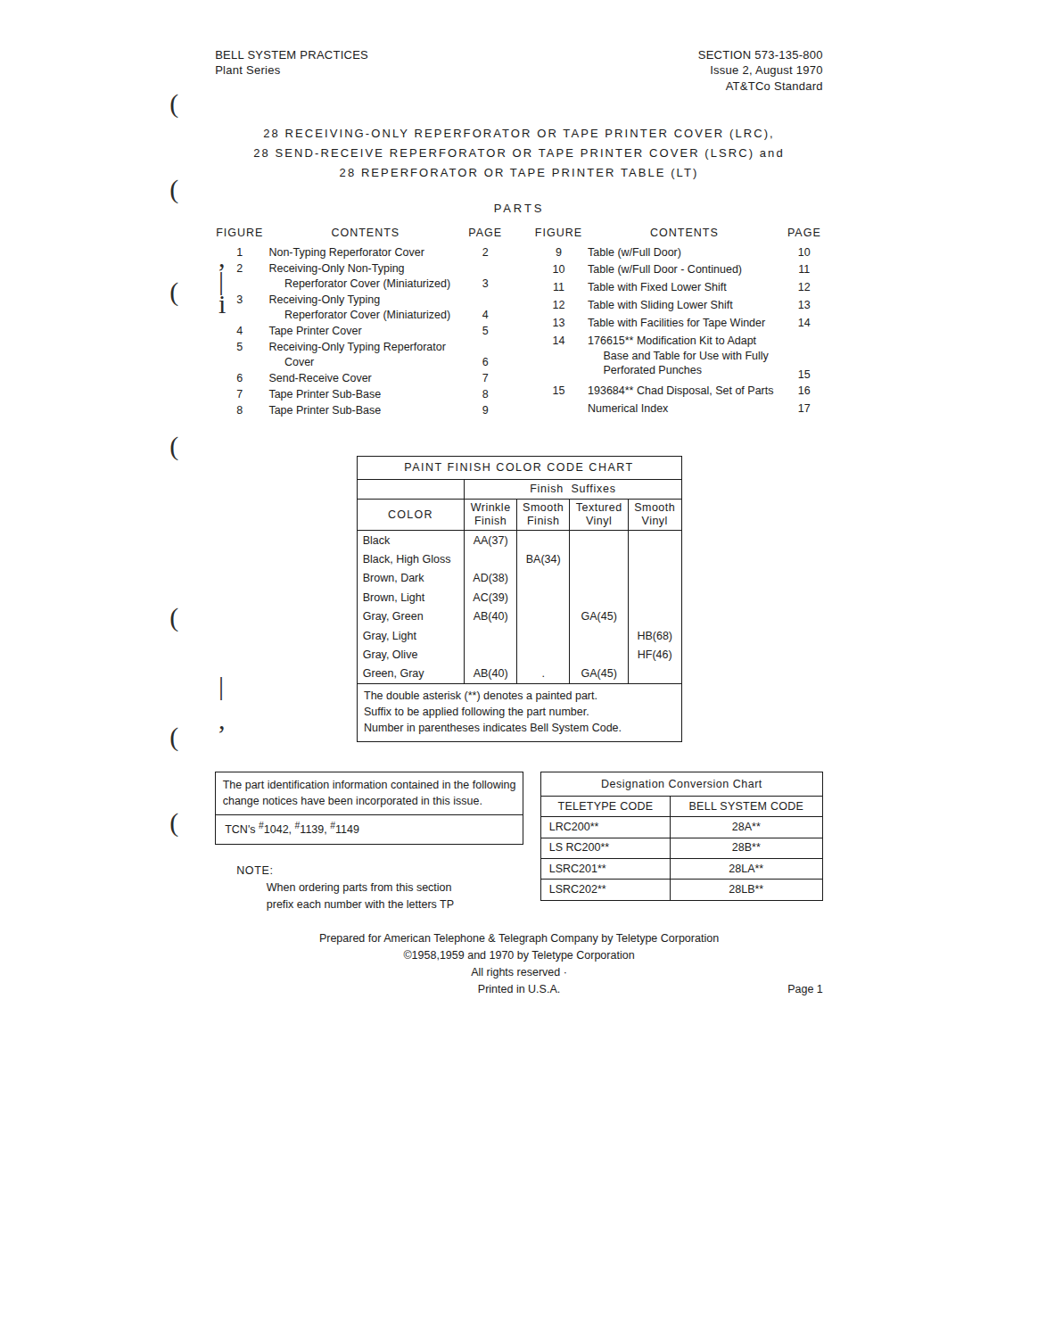( ( ( ( ( ( ( , | i | ,
BELL SYSTEM PRACTICES
Plant Series
SECTION 573-135-800
Issue 2, August 1970
AT&TCo Standard
28 RECEIVING-ONLY REPERFORATOR OR TAPE PRINTER COVER (LRC),
28 SEND-RECEIVE REPERFORATOR OR TAPE PRINTER COVER (LSRC) and
28 REPERFORATOR OR TAPE PRINTER TABLE (LT)
PARTS
| FIGURE | CONTENTS | PAGE |
| --- | --- | --- |
| 1 | Non-Typing Reperforator Cover | 2 |
| 2 | Receiving-Only Non-Typing Reperforator Cover (Miniaturized) | 3 |
| 3 | Receiving-Only Typing Reperforator Cover (Miniaturized) | 4 |
| 4 | Tape Printer Cover | 5 |
| 5 | Receiving-Only Typing Reperforator Cover | 6 |
| 6 | Send-Receive Cover | 7 |
| 7 | Tape Printer Sub-Base | 8 |
| 8 | Tape Printer Sub-Base | 9 |
| FIGURE | CONTENTS | PAGE |
| --- | --- | --- |
| 9 | Table (w/Full Door) | 10 |
| 10 | Table (w/Full Door - Continued) | 11 |
| 11 | Table with Fixed Lower Shift | 12 |
| 12 | Table with Sliding Lower Shift | 13 |
| 13 | Table with Facilities for Tape Winder | 14 |
| 14 | 176615** Modification Kit to Adapt Base and Table for Use with Fully Perforated Punches | 15 |
| 15 | 193684** Chad Disposal, Set of Parts | 16 |
| | Numerical Index | 17 |
| PAINT FINISH COLOR CODE CHART |
| | Finish Suffixes |
| COLOR | Wrinkle Finish | Smooth Finish | Textured Vinyl | Smooth Vinyl |
| Black | AA(37) | | | |
| Black, High Gloss | | BA(34) | | |
| Brown, Dark | AD(38) | | | |
| Brown, Light | AC(39) | | | |
| Gray, Green | AB(40) | | GA(45) | |
| Gray, Light | | | | HB(68) |
| Gray, Olive | | | | HF(46) |
| Green, Gray | AB(40) | . | GA(45) | |
| The double asterisk (**) denotes a painted part. Suffix to be applied following the part number. Number in parentheses indicates Bell System Code. |
The part identification information contained in the following
change notices have been incorporated in this issue.
TCN's #1042, #1139, #1149
NOTE:
When ordering parts from this section
prefix each number with the letters TP
| Designation Conversion Chart |
| TELETYPE CODE | BELL SYSTEM CODE |
| LRC200** | 28A** |
| LS RC200** | 28B** |
| LSRC201** | 28LA** |
| LSRC202** | 28LB** |
Prepared for American Telephone & Telegraph Company by Teletype Corporation
©1958,1959 and 1970 by Teletype Corporation
All rights reserved ·
Printed in U.S.A. Page 1